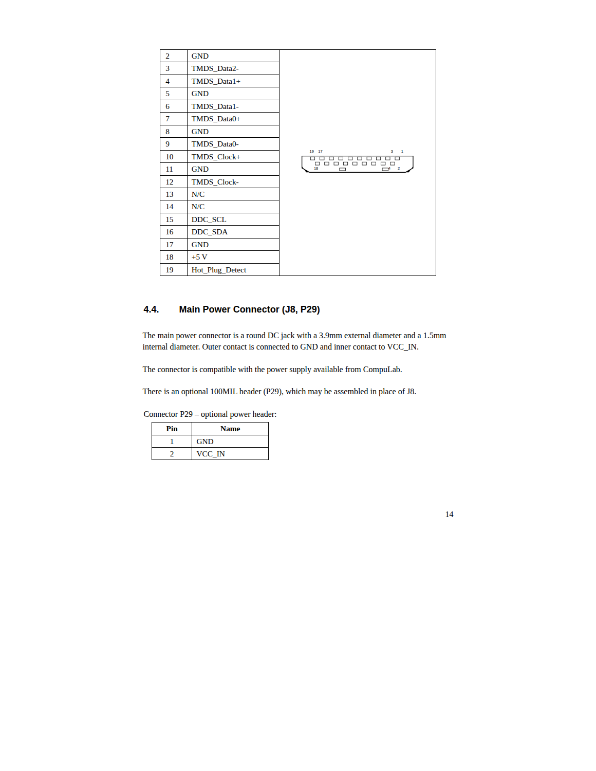| 2 | GND | 19 17 3 1 18 4 2 |
| 3 | TMDS_Data2- |
| 4 | TMDS_Data1+ |
| 5 | GND |
| 6 | TMDS_Data1- |
| 7 | TMDS_Data0+ |
| 8 | GND |
| 9 | TMDS_Data0- |
| 10 | TMDS_Clock+ |
| 11 | GND |
| 12 | TMDS_Clock- |
| 13 | N/C |
| 14 | N/C |
| 15 | DDC_SCL |
| 16 | DDC_SDA |
| 17 | GND |
| 18 | +5 V |
| 19 | Hot_Plug_Detect |
4.4. Main Power Connector (J8, P29)
The main power connector is a round DC jack with a 3.9mm external diameter and a 1.5mm internal diameter. Outer contact is connected to GND and inner contact to VCC_IN.
The connector is compatible with the power supply available from CompuLab.
There is an optional 100MIL header (P29), which may be assembled in place of J8.
Connector P29 – optional power header:
| Pin | Name |
| --- | --- |
| 1 | GND |
| 2 | VCC_IN |
14